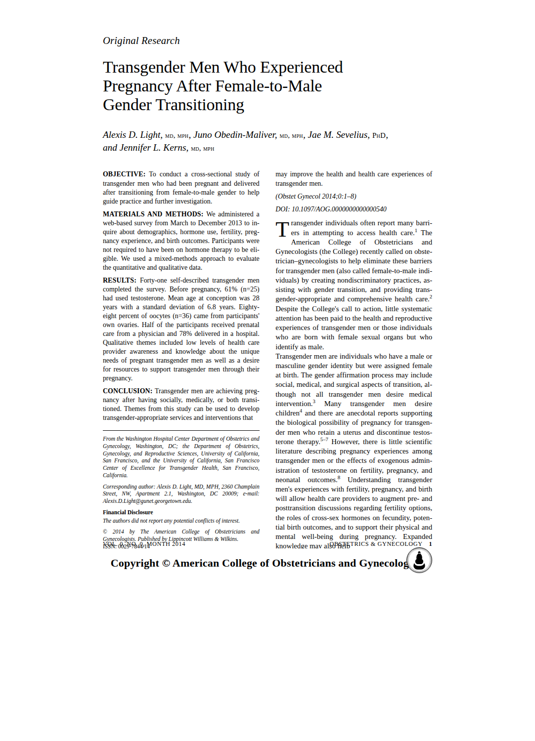Original Research
Transgender Men Who Experienced
Pregnancy After Female-to-Male
Gender Transitioning
Alexis D. Light, md, mph, Juno Obedin-Maliver, md, mph, Jae M. Sevelius, PhD,
and Jennifer L. Kerns, md, mph
OBJECTIVE: To conduct a cross-sectional study of transgender men who had been pregnant and delivered after transitioning from female-to-male gender to help guide practice and further investigation.
MATERIALS AND METHODS: We administered a web-based survey from March to December 2013 to inquire about demographics, hormone use, fertility, pregnancy experience, and birth outcomes. Participants were not required to have been on hormone therapy to be eligible. We used a mixed-methods approach to evaluate the quantitative and qualitative data.
RESULTS: Forty-one self-described transgender men completed the survey. Before pregnancy, 61% (n=25) had used testosterone. Mean age at conception was 28 years with a standard deviation of 6.8 years. Eighty-eight percent of oocytes (n=36) came from participants' own ovaries. Half of the participants received prenatal care from a physician and 78% delivered in a hospital. Qualitative themes included low levels of health care provider awareness and knowledge about the unique needs of pregnant transgender men as well as a desire for resources to support transgender men through their pregnancy.
CONCLUSION: Transgender men are achieving pregnancy after having socially, medically, or both transitioned. Themes from this study can be used to develop transgender-appropriate services and interventions that
From the Washington Hospital Center Department of Obstetrics and Gynecology, Washington, DC; the Department of Obstetrics, Gynecology, and Reproductive Sciences, University of California, San Francisco, and the University of California, San Francisco Center of Excellence for Transgender Health, San Francisco, California.
Corresponding author: Alexis D. Light, MD, MPH, 2360 Champlain Street, NW, Apartment 2.1, Washington, DC 20009; e-mail: Alexis.D.Light@gunet.georgetown.edu.
Financial Disclosure
The authors did not report any potential conflicts of interest.
© 2014 by The American College of Obstetricians and Gynecologists. Published by Lippincott Williams & Wilkins.
ISSN: 0029-7844/14
may improve the health and health care experiences of transgender men.
(Obstet Gynecol 2014;0:1–8)
DOI: 10.1097/AOG.0000000000000540
T
ransgender individuals often report many barriers in attempting to access health care.1 The American College of Obstetricians and Gynecologists (the College) recently called on obstetrician–gynecologists to help eliminate these barriers for transgender men (also called female-to-male individuals) by creating nondiscriminatory practices, assisting with gender transition, and providing transgender-appropriate and comprehensive health care.2 Despite the College's call to action, little systematic attention has been paid to the health and reproductive experiences of transgender men or those individuals who are born with female sexual organs but who identify as male.
Transgender men are individuals who have a male or masculine gender identity but were assigned female at birth. The gender affirmation process may include social, medical, and surgical aspects of transition, although not all transgender men desire medical intervention.3 Many transgender men desire children4 and there are anecdotal reports supporting the biological possibility of pregnancy for transgender men who retain a uterus and discontinue testosterone therapy.5–7 However, there is little scientific literature describing pregnancy experiences among transgender men or the effects of exogenous administration of testosterone on fertility, pregnancy, and neonatal outcomes.8 Understanding transgender men's experiences with fertility, pregnancy, and birth will allow health care providers to augment pre- and posttransition discussions regarding fertility options, the roles of cross-sex hormones on fecundity, potential birth outcomes, and to support their physical and mental well-being during pregnancy. Expanded knowledge may also help
VOL. 0, NO. 0, MONTH 2014
OBSTETRICS & GYNECOLOGY 1
Copyright © American College of Obstetricians and Gynecologists